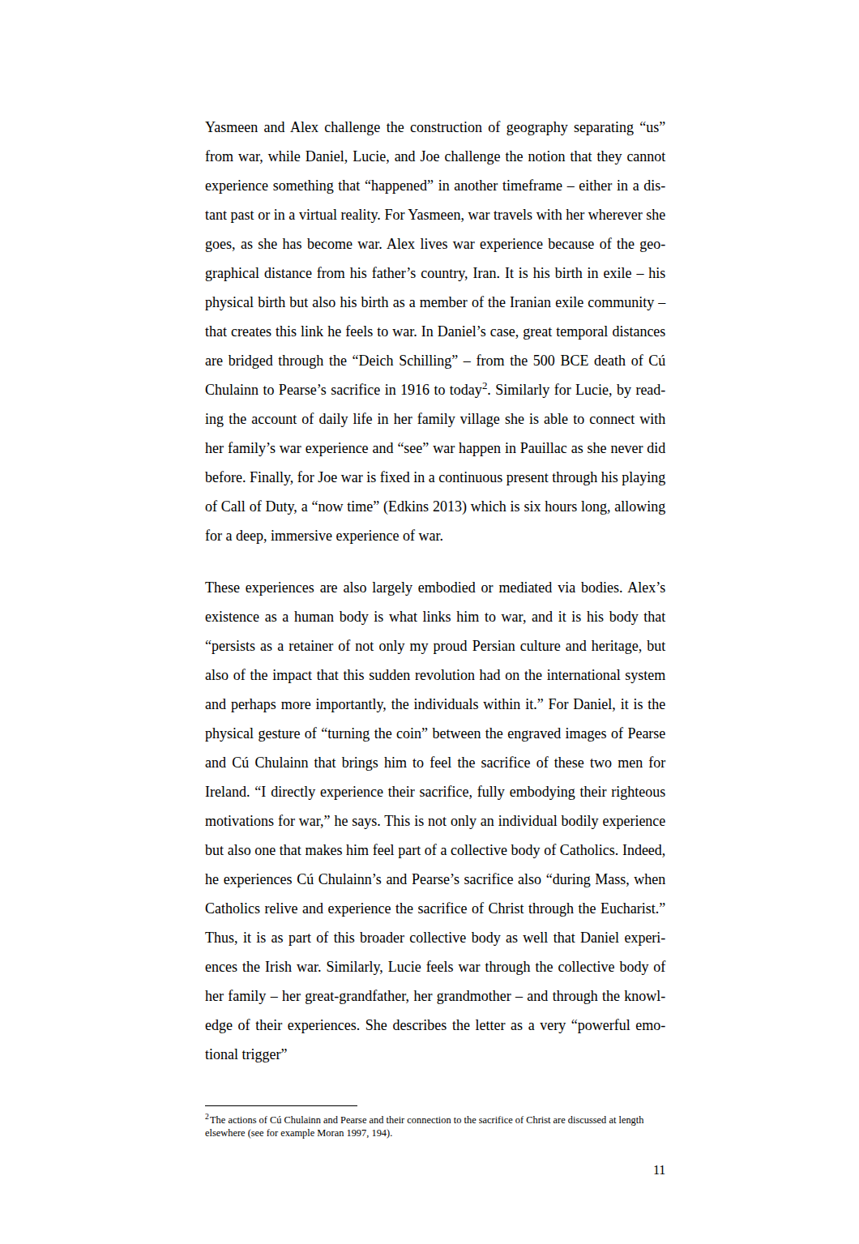Yasmeen and Alex challenge the construction of geography separating “us” from war, while Daniel, Lucie, and Joe challenge the notion that they cannot experience something that “happened” in another timeframe – either in a distant past or in a virtual reality. For Yasmeen, war travels with her wherever she goes, as she has become war. Alex lives war experience because of the geographical distance from his father’s country, Iran. It is his birth in exile – his physical birth but also his birth as a member of the Iranian exile community – that creates this link he feels to war. In Daniel’s case, great temporal distances are bridged through the “Deich Schilling” – from the 500 BCE death of Cú Chulainn to Pearse’s sacrifice in 1916 to today2. Similarly for Lucie, by reading the account of daily life in her family village she is able to connect with her family’s war experience and “see” war happen in Pauillac as she never did before. Finally, for Joe war is fixed in a continuous present through his playing of Call of Duty, a “now time” (Edkins 2013) which is six hours long, allowing for a deep, immersive experience of war.
These experiences are also largely embodied or mediated via bodies. Alex’s existence as a human body is what links him to war, and it is his body that “persists as a retainer of not only my proud Persian culture and heritage, but also of the impact that this sudden revolution had on the international system and perhaps more importantly, the individuals within it.” For Daniel, it is the physical gesture of “turning the coin” between the engraved images of Pearse and Cú Chulainn that brings him to feel the sacrifice of these two men for Ireland. “I directly experience their sacrifice, fully embodying their righteous motivations for war,” he says. This is not only an individual bodily experience but also one that makes him feel part of a collective body of Catholics. Indeed, he experiences Cú Chulainn’s and Pearse’s sacrifice also “during Mass, when Catholics relive and experience the sacrifice of Christ through the Eucharist.” Thus, it is as part of this broader collective body as well that Daniel experiences the Irish war. Similarly, Lucie feels war through the collective body of her family – her great-grandfather, her grandmother – and through the knowledge of their experiences. She describes the letter as a very “powerful emotional trigger”
2The actions of Cú Chulainn and Pearse and their connection to the sacrifice of Christ are discussed at length elsewhere (see for example Moran 1997, 194).
11